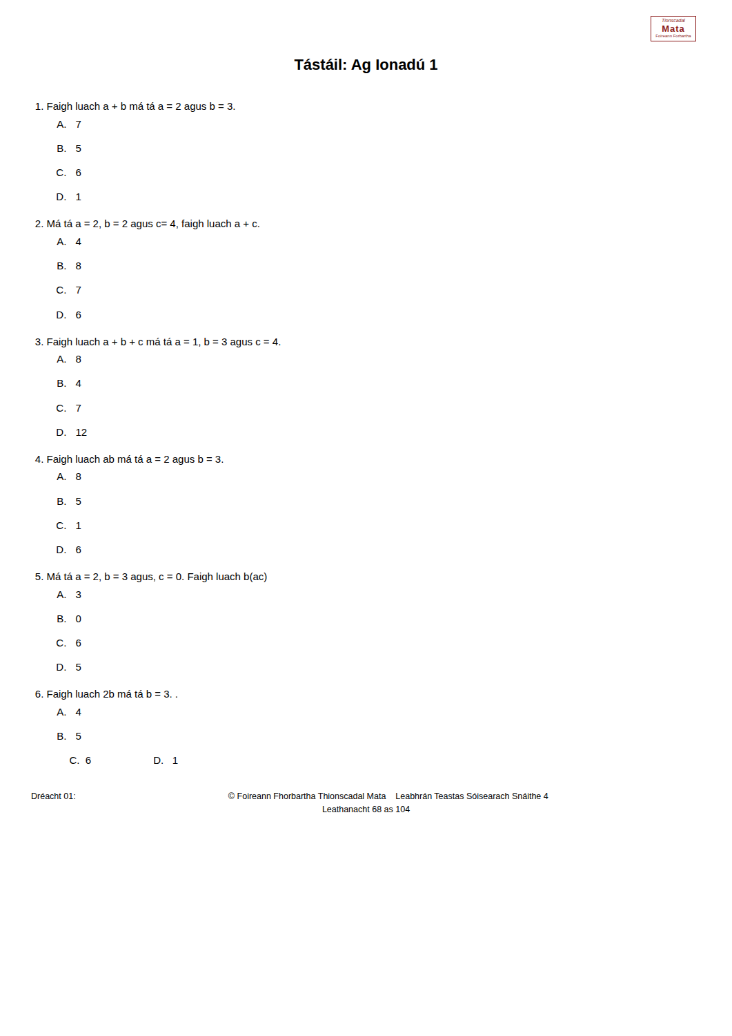Tionscadal
Mata
Foireann Forbartha
Tástáil: Ag Ionadú 1
Faigh luach a + b má tá a = 2 agus b = 3.
7
5
6
1
Má tá a = 2, b = 2 agus c= 4, faigh luach a + c.
4
8
7
6
Faigh luach a + b + c má tá a = 1, b = 3 agus c = 4.
8
4
7
12
Faigh luach ab má tá a = 2 agus b = 3.
8
5
1
6
Má tá a = 2, b = 3 agus, c = 0. Faigh luach b(ac)
3
0
6
5
Faigh luach 2b má tá b = 3. .
4
5
C. 6 D. 1
Dréacht 01: © Foireann Fhorbartha Thionscadal Mata Leabhrán Teastas Sóisearach Snáithe 4
Leathanacht 68 as 104